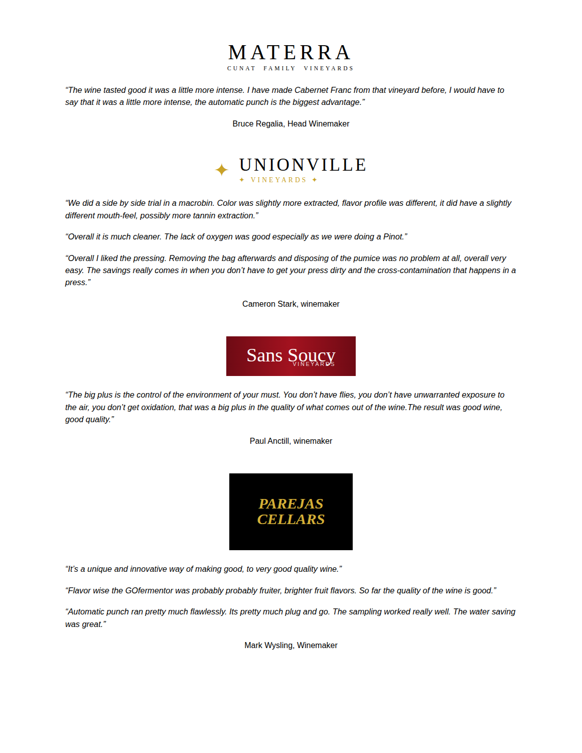MATERRA
CUNAT FAMILY VINEYARDS
“The wine tasted good it was a little more intense. I have made Cabernet Franc from that vineyard before, I would have to say that it was a little more intense, the automatic punch is the biggest advantage.”
Bruce Regalia, Head Winemaker
✦
UNIONVILLE
✦ VINEYARDS ✦
“We did a side by side trial in a macrobin. Color was slightly more extracted, flavor profile was different, it did have a slightly different mouth-feel, possibly more tannin extraction.”
“Overall it is much cleaner. The lack of oxygen was good especially as we were doing a Pinot.”
“Overall I liked the pressing. Removing the bag afterwards and disposing of the pumice was no problem at all, overall very easy. The savings really comes in when you don’t have to get your press dirty and the cross-contamination that happens in a press.”
Cameron Stark, winemaker
Sans Soucy VINEYARDS
“The big plus is the control of the environment of your must. You don’t have flies, you don’t have unwarranted exposure to the air, you don’t get oxidation, that was a big plus in the quality of what comes out of the wine.The result was good wine, good quality.”
Paul Anctill, winemaker
PAREJAS
CELLARS
“It’s a unique and innovative way of making good, to very good quality wine.”
“Flavor wise the GOfermentor was probably probably fruiter, brighter fruit flavors. So far the quality of the wine is good.”
“Automatic punch ran pretty much flawlessly. Its pretty much plug and go. The sampling worked really well. The water saving was great.”
Mark Wysling, Winemaker